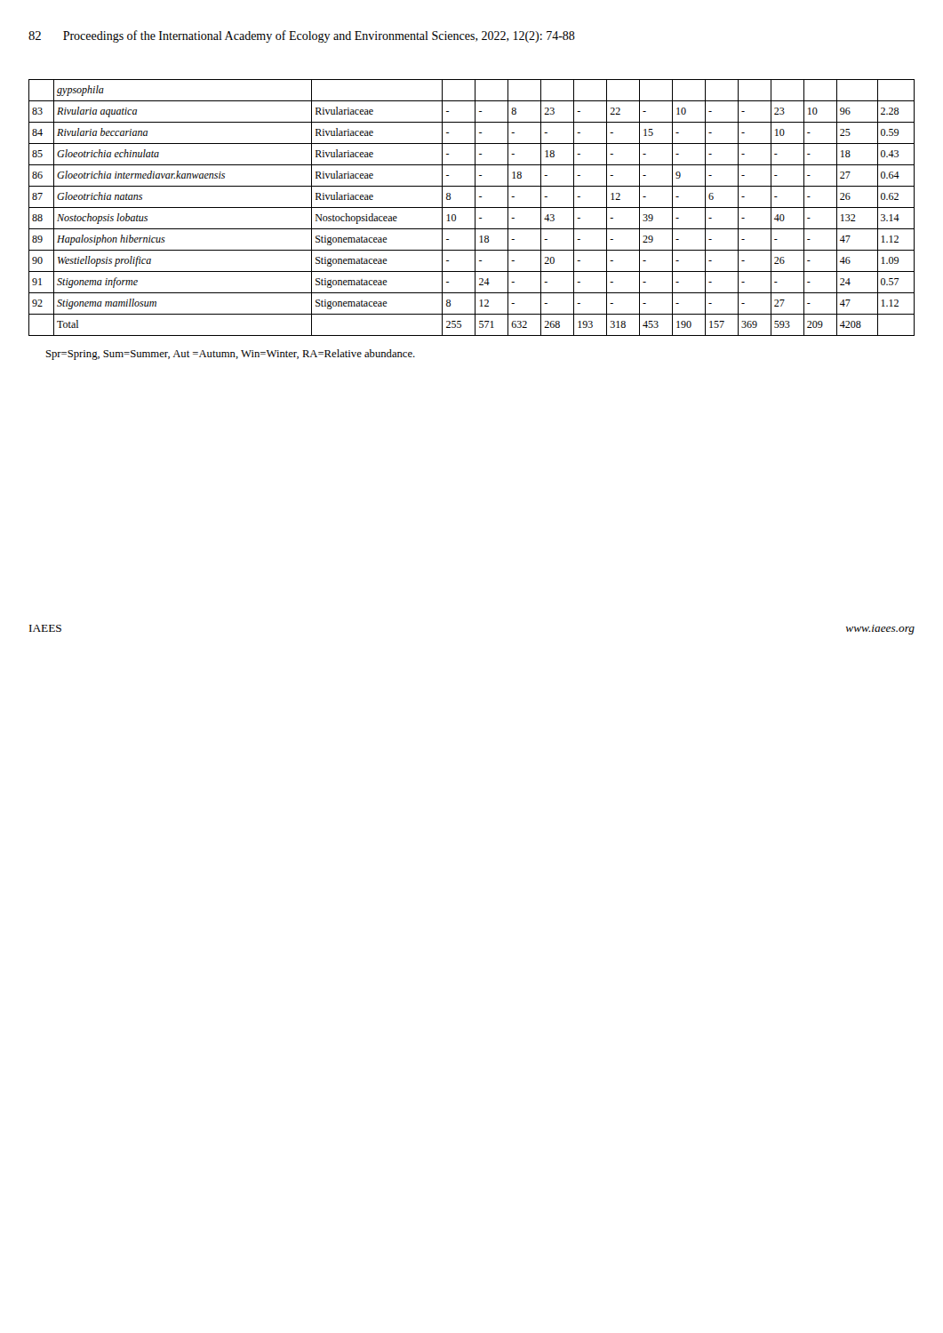82 Proceedings of the International Academy of Ecology and Environmental Sciences, 2022, 12(2): 74-88
| | gypsophila | | | | | | | | | | | | | | | |
| 83 | Rivularia aquatica | Rivulariaceae | - | - | 8 | 23 | - | 22 | - | 10 | - | - | 23 | 10 | 96 | 2.28 |
| 84 | Rivularia beccariana | Rivulariaceae | - | - | - | - | - | - | 15 | - | - | - | 10 | - | 25 | 0.59 |
| 85 | Gloeotrichia echinulata | Rivulariaceae | - | - | - | 18 | - | - | - | - | - | - | - | - | 18 | 0.43 |
| 86 | Gloeotrichia intermediavar.kanwaensis | Rivulariaceae | - | - | 18 | - | - | - | - | 9 | - | - | - | - | 27 | 0.64 |
| 87 | Gloeotrichia natans | Rivulariaceae | 8 | - | - | - | - | 12 | - | - | 6 | - | - | - | 26 | 0.62 |
| 88 | Nostochopsis lobatus | Nostochopsidaceae | 10 | - | - | 43 | - | - | 39 | - | - | - | 40 | - | 132 | 3.14 |
| 89 | Hapalosiphon hibernicus | Stigonemataceae | - | 18 | - | - | - | - | 29 | - | - | - | - | - | 47 | 1.12 |
| 90 | Westiellopsis prolifica | Stigonemataceae | - | - | - | 20 | - | - | - | - | - | - | 26 | - | 46 | 1.09 |
| 91 | Stigonema informe | Stigonemataceae | - | 24 | - | - | - | - | - | - | - | - | - | - | 24 | 0.57 |
| 92 | Stigonema mamillosum | Stigonemataceae | 8 | 12 | - | - | - | - | - | - | - | - | 27 | - | 47 | 1.12 |
| | Total | | 255 | 571 | 632 | 268 | 193 | 318 | 453 | 190 | 157 | 369 | 593 | 209 | 4208 | |
Spr=Spring, Sum=Summer, Aut =Autumn, Win=Winter, RA=Relative abundance.
IAEES www.iaees.org